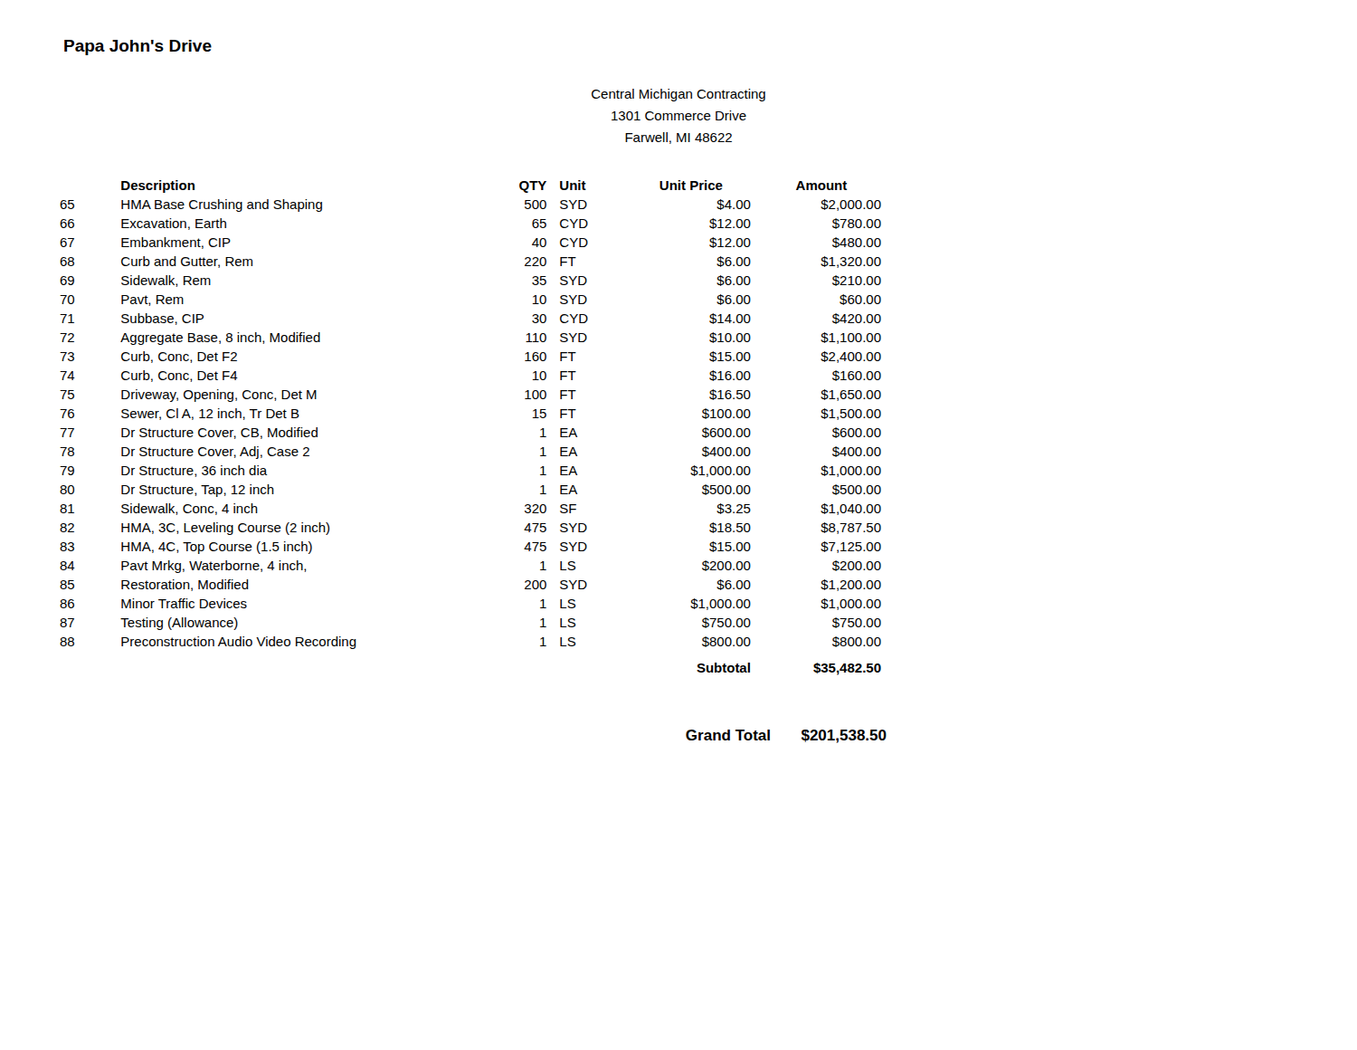Papa John's Drive
Central Michigan Contracting
1301 Commerce Drive
Farwell, MI 48622
| | Description | QTY | Unit | Unit Price | Amount |
| --- | --- | --- | --- | --- | --- |
| 65 | HMA Base Crushing and Shaping | 500 | SYD | $4.00 | $2,000.00 |
| 66 | Excavation, Earth | 65 | CYD | $12.00 | $780.00 |
| 67 | Embankment, CIP | 40 | CYD | $12.00 | $480.00 |
| 68 | Curb and Gutter, Rem | 220 | FT | $6.00 | $1,320.00 |
| 69 | Sidewalk, Rem | 35 | SYD | $6.00 | $210.00 |
| 70 | Pavt, Rem | 10 | SYD | $6.00 | $60.00 |
| 71 | Subbase, CIP | 30 | CYD | $14.00 | $420.00 |
| 72 | Aggregate Base, 8 inch, Modified | 110 | SYD | $10.00 | $1,100.00 |
| 73 | Curb, Conc, Det F2 | 160 | FT | $15.00 | $2,400.00 |
| 74 | Curb, Conc, Det F4 | 10 | FT | $16.00 | $160.00 |
| 75 | Driveway, Opening, Conc, Det M | 100 | FT | $16.50 | $1,650.00 |
| 76 | Sewer, Cl A, 12 inch, Tr Det B | 15 | FT | $100.00 | $1,500.00 |
| 77 | Dr Structure Cover, CB, Modified | 1 | EA | $600.00 | $600.00 |
| 78 | Dr Structure Cover, Adj, Case 2 | 1 | EA | $400.00 | $400.00 |
| 79 | Dr Structure, 36 inch dia | 1 | EA | $1,000.00 | $1,000.00 |
| 80 | Dr Structure, Tap, 12 inch | 1 | EA | $500.00 | $500.00 |
| 81 | Sidewalk, Conc, 4 inch | 320 | SF | $3.25 | $1,040.00 |
| 82 | HMA, 3C, Leveling Course (2 inch) | 475 | SYD | $18.50 | $8,787.50 |
| 83 | HMA, 4C, Top Course (1.5 inch) | 475 | SYD | $15.00 | $7,125.00 |
| 84 | Pavt Mrkg, Waterborne, 4 inch, | 1 | LS | $200.00 | $200.00 |
| 85 | Restoration, Modified | 200 | SYD | $6.00 | $1,200.00 |
| 86 | Minor Traffic Devices | 1 | LS | $1,000.00 | $1,000.00 |
| 87 | Testing (Allowance) | 1 | LS | $750.00 | $750.00 |
| 88 | Preconstruction Audio Video Recording | 1 | LS | $800.00 | $800.00 |
| | | | | Subtotal | $35,482.50 |
Grand Total$201,538.50